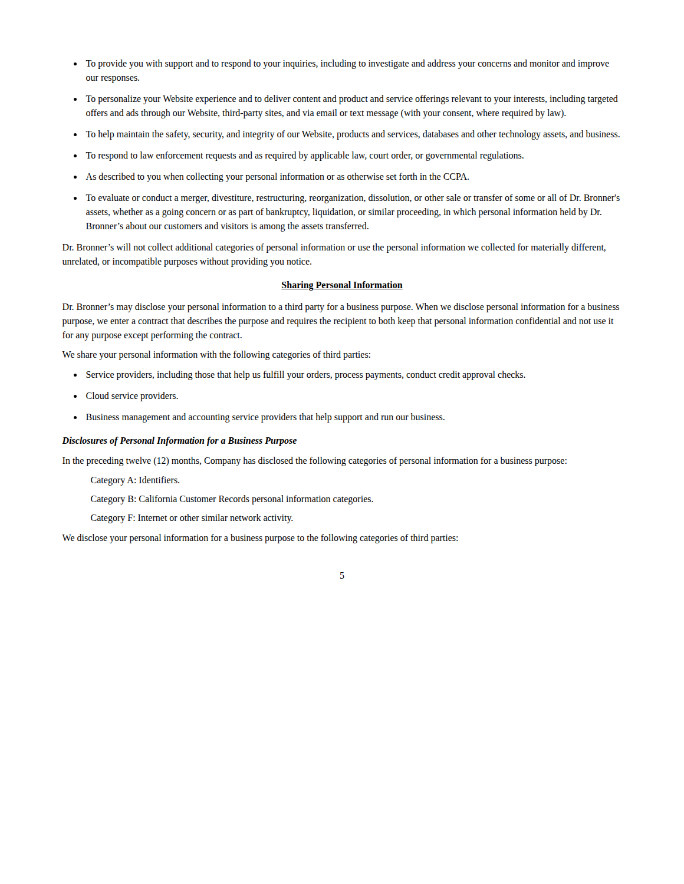To provide you with support and to respond to your inquiries, including to investigate and address your concerns and monitor and improve our responses.
To personalize your Website experience and to deliver content and product and service offerings relevant to your interests, including targeted offers and ads through our Website, third-party sites, and via email or text message (with your consent, where required by law).
To help maintain the safety, security, and integrity of our Website, products and services, databases and other technology assets, and business.
To respond to law enforcement requests and as required by applicable law, court order, or governmental regulations.
As described to you when collecting your personal information or as otherwise set forth in the CCPA.
To evaluate or conduct a merger, divestiture, restructuring, reorganization, dissolution, or other sale or transfer of some or all of Dr. Bronner's assets, whether as a going concern or as part of bankruptcy, liquidation, or similar proceeding, in which personal information held by Dr. Bronner’s about our customers and visitors is among the assets transferred.
Dr. Bronner’s will not collect additional categories of personal information or use the personal information we collected for materially different, unrelated, or incompatible purposes without providing you notice.
Sharing Personal Information
Dr. Bronner’s may disclose your personal information to a third party for a business purpose. When we disclose personal information for a business purpose, we enter a contract that describes the purpose and requires the recipient to both keep that personal information confidential and not use it for any purpose except performing the contract.
We share your personal information with the following categories of third parties:
Service providers, including those that help us fulfill your orders, process payments, conduct credit approval checks.
Cloud service providers.
Business management and accounting service providers that help support and run our business.
Disclosures of Personal Information for a Business Purpose
In the preceding twelve (12) months, Company has disclosed the following categories of personal information for a business purpose:
Category A: Identifiers.
Category B: California Customer Records personal information categories.
Category F: Internet or other similar network activity.
We disclose your personal information for a business purpose to the following categories of third parties:
5